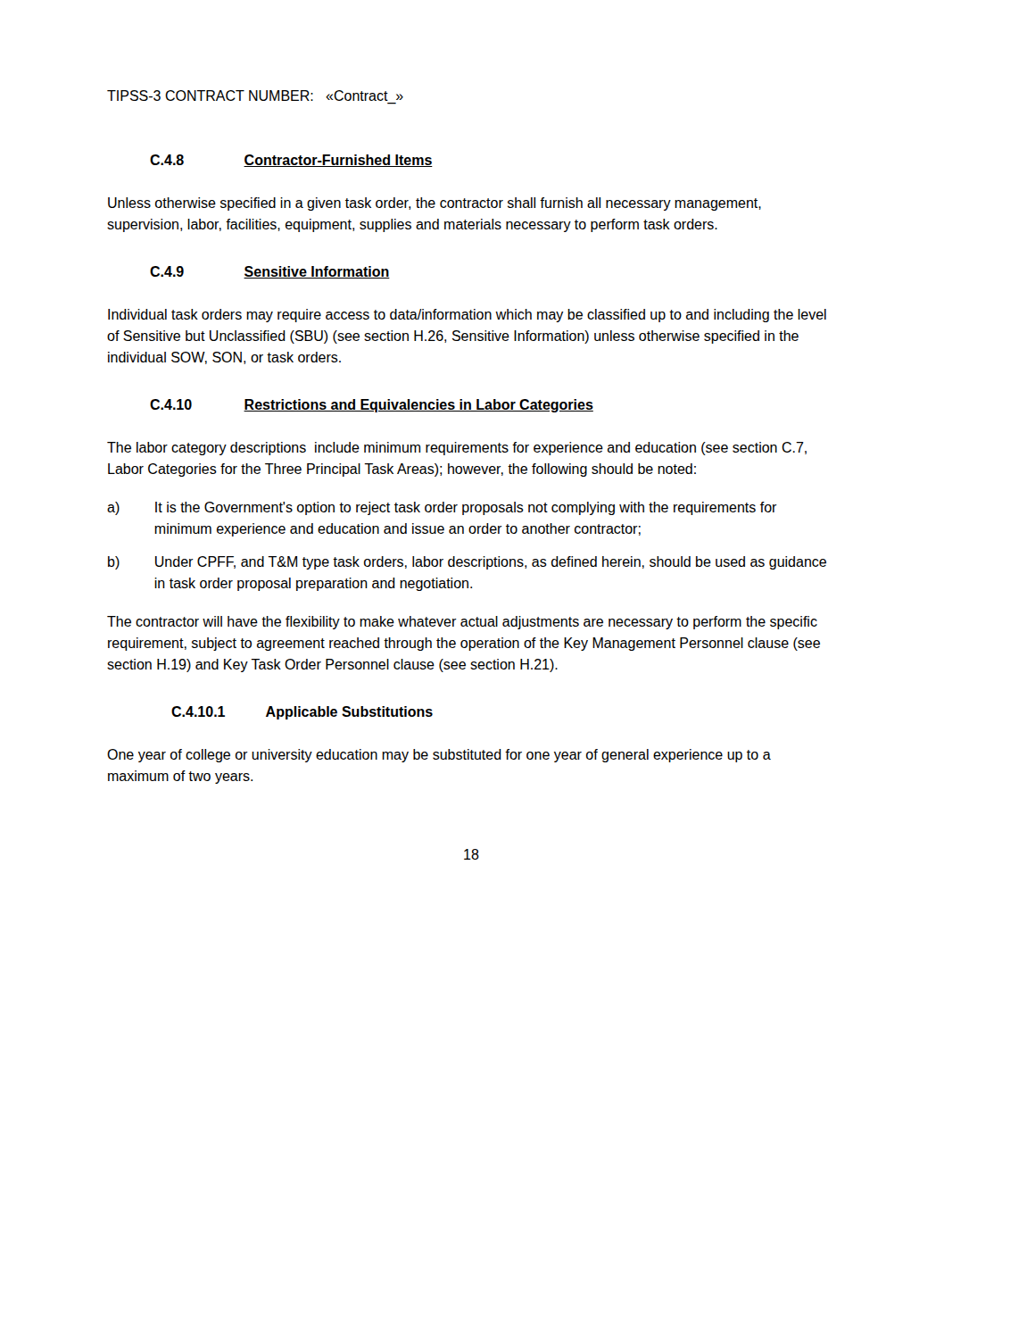TIPSS-3 CONTRACT NUMBER: «Contract_»
C.4.8 Contractor-Furnished Items
Unless otherwise specified in a given task order, the contractor shall furnish all necessary management, supervision, labor, facilities, equipment, supplies and materials necessary to perform task orders.
C.4.9 Sensitive Information
Individual task orders may require access to data/information which may be classified up to and including the level of Sensitive but Unclassified (SBU) (see section H.26, Sensitive Information) unless otherwise specified in the individual SOW, SON, or task orders.
C.4.10 Restrictions and Equivalencies in Labor Categories
The labor category descriptions include minimum requirements for experience and education (see section C.7, Labor Categories for the Three Principal Task Areas); however, the following should be noted:
a) It is the Government's option to reject task order proposals not complying with the requirements for minimum experience and education and issue an order to another contractor;
b) Under CPFF, and T&M type task orders, labor descriptions, as defined herein, should be used as guidance in task order proposal preparation and negotiation.
The contractor will have the flexibility to make whatever actual adjustments are necessary to perform the specific requirement, subject to agreement reached through the operation of the Key Management Personnel clause (see section H.19) and Key Task Order Personnel clause (see section H.21).
C.4.10.1 Applicable Substitutions
One year of college or university education may be substituted for one year of general experience up to a maximum of two years.
18